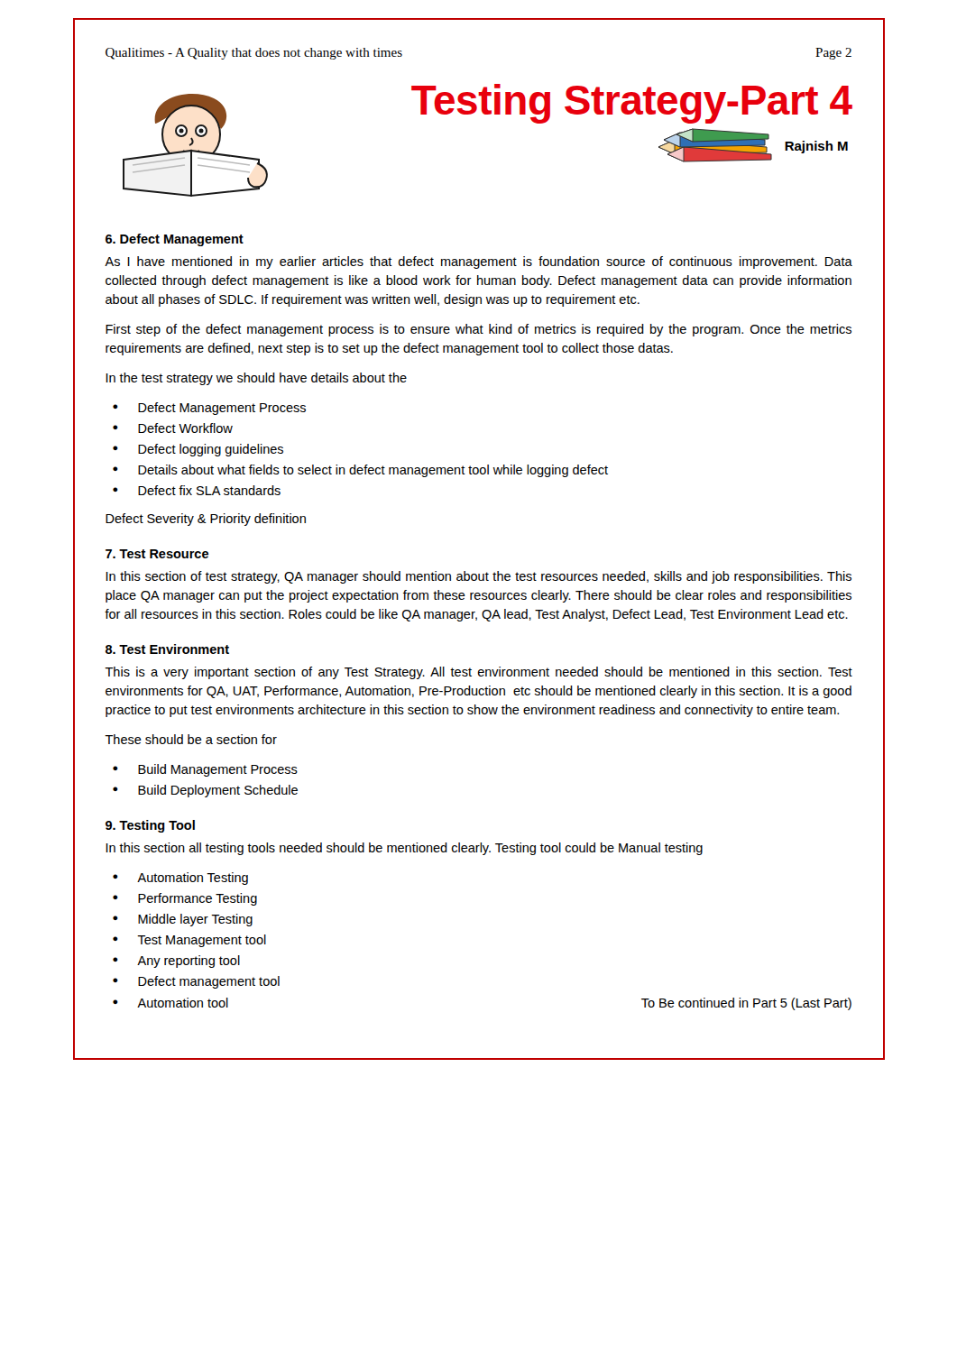Qualitimes - A Quality that does not change with times Page 2
Testing Strategy-Part 4
Rajnish M
6. Defect Management
As I have mentioned in my earlier articles that defect management is foundation source of continuous improvement. Data collected through defect management is like a blood work for human body. Defect management data can provide information about all phases of SDLC. If requirement was written well, design was up to requirement etc.
First step of the defect management process is to ensure what kind of metrics is required by the program. Once the metrics requirements are defined, next step is to set up the defect management tool to collect those datas.
In the test strategy we should have details about the
Defect Management Process
Defect Workflow
Defect logging guidelines
Details about what fields to select in defect management tool while logging defect
Defect fix SLA standards
Defect Severity & Priority definition
7. Test Resource
In this section of test strategy, QA manager should mention about the test resources needed, skills and job responsibilities. This place QA manager can put the project expectation from these resources clearly. There should be clear roles and responsibilities for all resources in this section. Roles could be like QA manager, QA lead, Test Analyst, Defect Lead, Test Environment Lead etc.
8. Test Environment
This is a very important section of any Test Strategy. All test environment needed should be mentioned in this section. Test environments for QA, UAT, Performance, Automation, Pre-Production etc should be mentioned clearly in this section. It is a good practice to put test environments architecture in this section to show the environment readiness and connectivity to entire team.
These should be a section for
Build Management Process
Build Deployment Schedule
9. Testing Tool
In this section all testing tools needed should be mentioned clearly. Testing tool could be Manual testing
Automation Testing
Performance Testing
Middle layer Testing
Test Management tool
Any reporting tool
Defect management tool
Automation tool
To Be continued in Part 5 (Last Part)